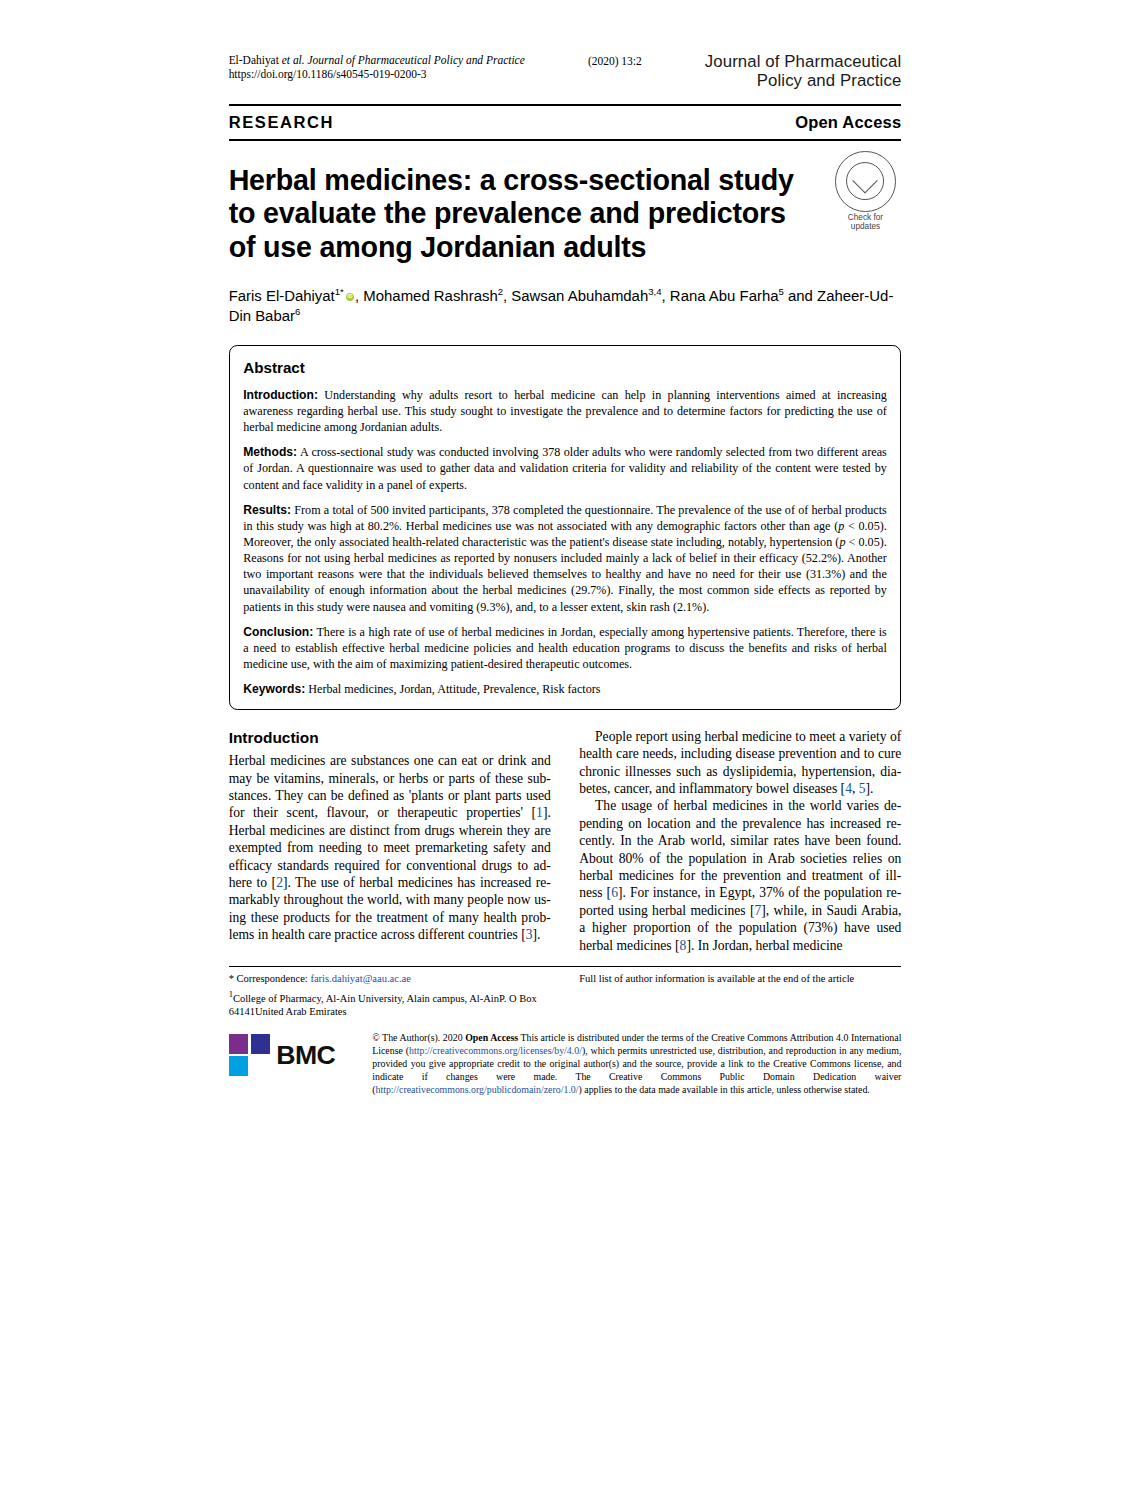El-Dahiyat et al. Journal of Pharmaceutical Policy and Practice
https://doi.org/10.1186/s40545-019-0200-3
(2020) 13:2
Journal of Pharmaceutical Policy and Practice
Research
Open Access
Herbal medicines: a cross-sectional study to evaluate the prevalence and predictors of use among Jordanian adults
Check for
updates
Faris El-Dahiyat1* , Mohamed Rashrash2, Sawsan Abuhamdah3,4, Rana Abu Farha5 and Zaheer-Ud-Din Babar6
Abstract
Introduction: Understanding why adults resort to herbal medicine can help in planning interventions aimed at increasing awareness regarding herbal use. This study sought to investigate the prevalence and to determine factors for predicting the use of herbal medicine among Jordanian adults.
Methods: A cross-sectional study was conducted involving 378 older adults who were randomly selected from two different areas of Jordan. A questionnaire was used to gather data and validation criteria for validity and reliability of the content were tested by content and face validity in a panel of experts.
Results: From a total of 500 invited participants, 378 completed the questionnaire. The prevalence of the use of of herbal products in this study was high at 80.2%. Herbal medicines use was not associated with any demographic factors other than age (p < 0.05). Moreover, the only associated health-related characteristic was the patient's disease state including, notably, hypertension (p < 0.05). Reasons for not using herbal medicines as reported by nonusers included mainly a lack of belief in their efficacy (52.2%). Another two important reasons were that the individuals believed themselves to healthy and have no need for their use (31.3%) and the unavailability of enough information about the herbal medicines (29.7%). Finally, the most common side effects as reported by patients in this study were nausea and vomiting (9.3%), and, to a lesser extent, skin rash (2.1%).
Conclusion: There is a high rate of use of herbal medicines in Jordan, especially among hypertensive patients. Therefore, there is a need to establish effective herbal medicine policies and health education programs to discuss the benefits and risks of herbal medicine use, with the aim of maximizing patient-desired therapeutic outcomes.
Keywords: Herbal medicines, Jordan, Attitude, Prevalence, Risk factors
Introduction
Herbal medicines are substances one can eat or drink and may be vitamins, minerals, or herbs or parts of these substances. They can be defined as 'plants or plant parts used for their scent, flavour, or therapeutic properties' [1]. Herbal medicines are distinct from drugs wherein they are exempted from needing to meet premarketing safety and efficacy standards required for conventional drugs to adhere to [2]. The use of herbal medicines has increased remarkably throughout the world, with many people now using these products for the treatment of many health problems in health care practice across different countries [3].
People report using herbal medicine to meet a variety of health care needs, including disease prevention and to cure chronic illnesses such as dyslipidemia, hypertension, diabetes, cancer, and inflammatory bowel diseases [4, 5].
The usage of herbal medicines in the world varies depending on location and the prevalence has increased recently. In the Arab world, similar rates have been found. About 80% of the population in Arab societies relies on herbal medicines for the prevention and treatment of illness [6]. For instance, in Egypt, 37% of the population reported using herbal medicines [7], while, in Saudi Arabia, a higher proportion of the population (73%) have used herbal medicines [8]. In Jordan, herbal medicine
* Correspondence: faris.dahiyat@aau.ac.ae
1College of Pharmacy, Al-Ain University, Alain campus, Al-AinP. O Box 64141United Arab Emirates
Full list of author information is available at the end of the article
BMC
© The Author(s). 2020 Open Access This article is distributed under the terms of the Creative Commons Attribution 4.0 International License (http://creativecommons.org/licenses/by/4.0/), which permits unrestricted use, distribution, and reproduction in any medium, provided you give appropriate credit to the original author(s) and the source, provide a link to the Creative Commons license, and indicate if changes were made. The Creative Commons Public Domain Dedication waiver (http://creativecommons.org/publicdomain/zero/1.0/) applies to the data made available in this article, unless otherwise stated.